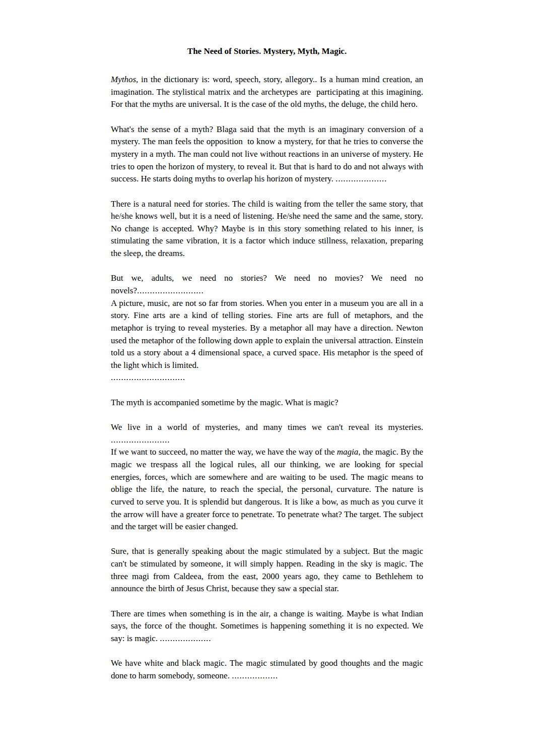The Need of Stories. Mystery, Myth, Magic.
Mythos, in the dictionary is: word, speech, story, allegory.. Is a human mind creation, an imagination. The stylistical matrix and the archetypes are participating at this imagining. For that the myths are universal. It is the case of the old myths, the deluge, the child hero.
What's the sense of a myth? Blaga said that the myth is an imaginary conversion of a mystery. The man feels the opposition to know a mystery, for that he tries to converse the mystery in a myth. The man could not live without reactions in an universe of mystery. He tries to open the horizon of mystery, to reveal it. But that is hard to do and not always with success. He starts doing myths to overlap his horizon of mystery. ....................
There is a natural need for stories. The child is waiting from the teller the same story, that he/she knows well, but it is a need of listening. He/she need the same and the same, story. No change is accepted. Why? Maybe is in this story something related to his inner, is stimulating the same vibration, it is a factor which induce stillness, relaxation, preparing the sleep, the dreams.
But we, adults, we need no stories? We need no movies? We need no novels?..........................
A picture, music, are not so far from stories. When you enter in a museum you are all in a story. Fine arts are a kind of telling stories. Fine arts are full of metaphors, and the metaphor is trying to reveal mysteries. By a metaphor all may have a direction. Newton used the metaphor of the following down apple to explain the universal attraction. Einstein told us a story about a 4 dimensional space, a curved space. His metaphor is the speed of the light which is limited.
.............................
The myth is accompanied sometime by the magic. What is magic?
We live in a world of mysteries, and many times we can't reveal its mysteries. .......................
If we want to succeed, no matter the way, we have the way of the magia, the magic. By the magic we trespass all the logical rules, all our thinking, we are looking for special energies, forces, which are somewhere and are waiting to be used. The magic means to oblige the life, the nature, to reach the special, the personal, curvature. The nature is curved to serve you. It is splendid but dangerous. It is like a bow, as much as you curve it the arrow will have a greater force to penetrate. To penetrate what? The target. The subject and the target will be easier changed.
Sure, that is generally speaking about the magic stimulated by a subject. But the magic can't be stimulated by someone, it will simply happen. Reading in the sky is magic. The three magi from Caldeea, from the east, 2000 years ago, they came to Bethlehem to announce the birth of Jesus Christ, because they saw a special star.
There are times when something is in the air, a change is waiting. Maybe is what Indian says, the force of the thought. Sometimes is happening something it is no expected. We say: is magic. ....................
We have white and black magic. The magic stimulated by good thoughts and the magic done to harm somebody, someone. ..................